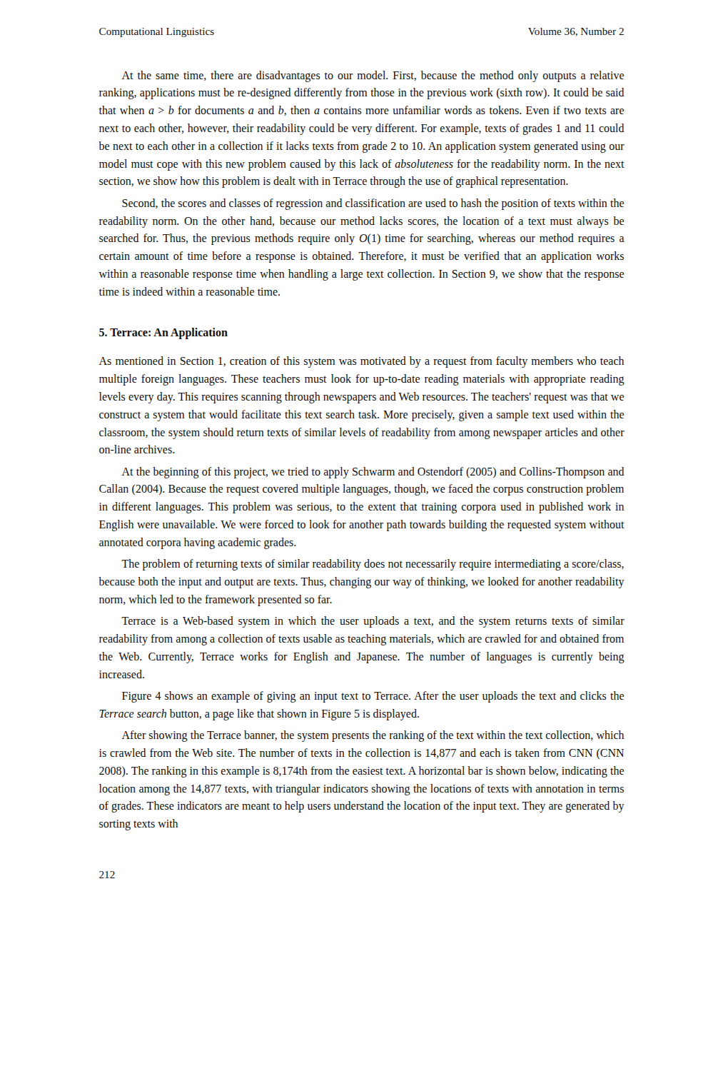Computational Linguistics Volume 36, Number 2
At the same time, there are disadvantages to our model. First, because the method only outputs a relative ranking, applications must be re-designed differently from those in the previous work (sixth row). It could be said that when a > b for documents a and b, then a contains more unfamiliar words as tokens. Even if two texts are next to each other, however, their readability could be very different. For example, texts of grades 1 and 11 could be next to each other in a collection if it lacks texts from grade 2 to 10. An application system generated using our model must cope with this new problem caused by this lack of absoluteness for the readability norm. In the next section, we show how this problem is dealt with in Terrace through the use of graphical representation.
Second, the scores and classes of regression and classification are used to hash the position of texts within the readability norm. On the other hand, because our method lacks scores, the location of a text must always be searched for. Thus, the previous methods require only O(1) time for searching, whereas our method requires a certain amount of time before a response is obtained. Therefore, it must be verified that an application works within a reasonable response time when handling a large text collection. In Section 9, we show that the response time is indeed within a reasonable time.
5. Terrace: An Application
As mentioned in Section 1, creation of this system was motivated by a request from faculty members who teach multiple foreign languages. These teachers must look for up-to-date reading materials with appropriate reading levels every day. This requires scanning through newspapers and Web resources. The teachers' request was that we construct a system that would facilitate this text search task. More precisely, given a sample text used within the classroom, the system should return texts of similar levels of readability from among newspaper articles and other on-line archives.
At the beginning of this project, we tried to apply Schwarm and Ostendorf (2005) and Collins-Thompson and Callan (2004). Because the request covered multiple languages, though, we faced the corpus construction problem in different languages. This problem was serious, to the extent that training corpora used in published work in English were unavailable. We were forced to look for another path towards building the requested system without annotated corpora having academic grades.
The problem of returning texts of similar readability does not necessarily require intermediating a score/class, because both the input and output are texts. Thus, changing our way of thinking, we looked for another readability norm, which led to the framework presented so far.
Terrace is a Web-based system in which the user uploads a text, and the system returns texts of similar readability from among a collection of texts usable as teaching materials, which are crawled for and obtained from the Web. Currently, Terrace works for English and Japanese. The number of languages is currently being increased.
Figure 4 shows an example of giving an input text to Terrace. After the user uploads the text and clicks the Terrace search button, a page like that shown in Figure 5 is displayed.
After showing the Terrace banner, the system presents the ranking of the text within the text collection, which is crawled from the Web site. The number of texts in the collection is 14,877 and each is taken from CNN (CNN 2008). The ranking in this example is 8,174th from the easiest text. A horizontal bar is shown below, indicating the location among the 14,877 texts, with triangular indicators showing the locations of texts with annotation in terms of grades. These indicators are meant to help users understand the location of the input text. They are generated by sorting texts with
212